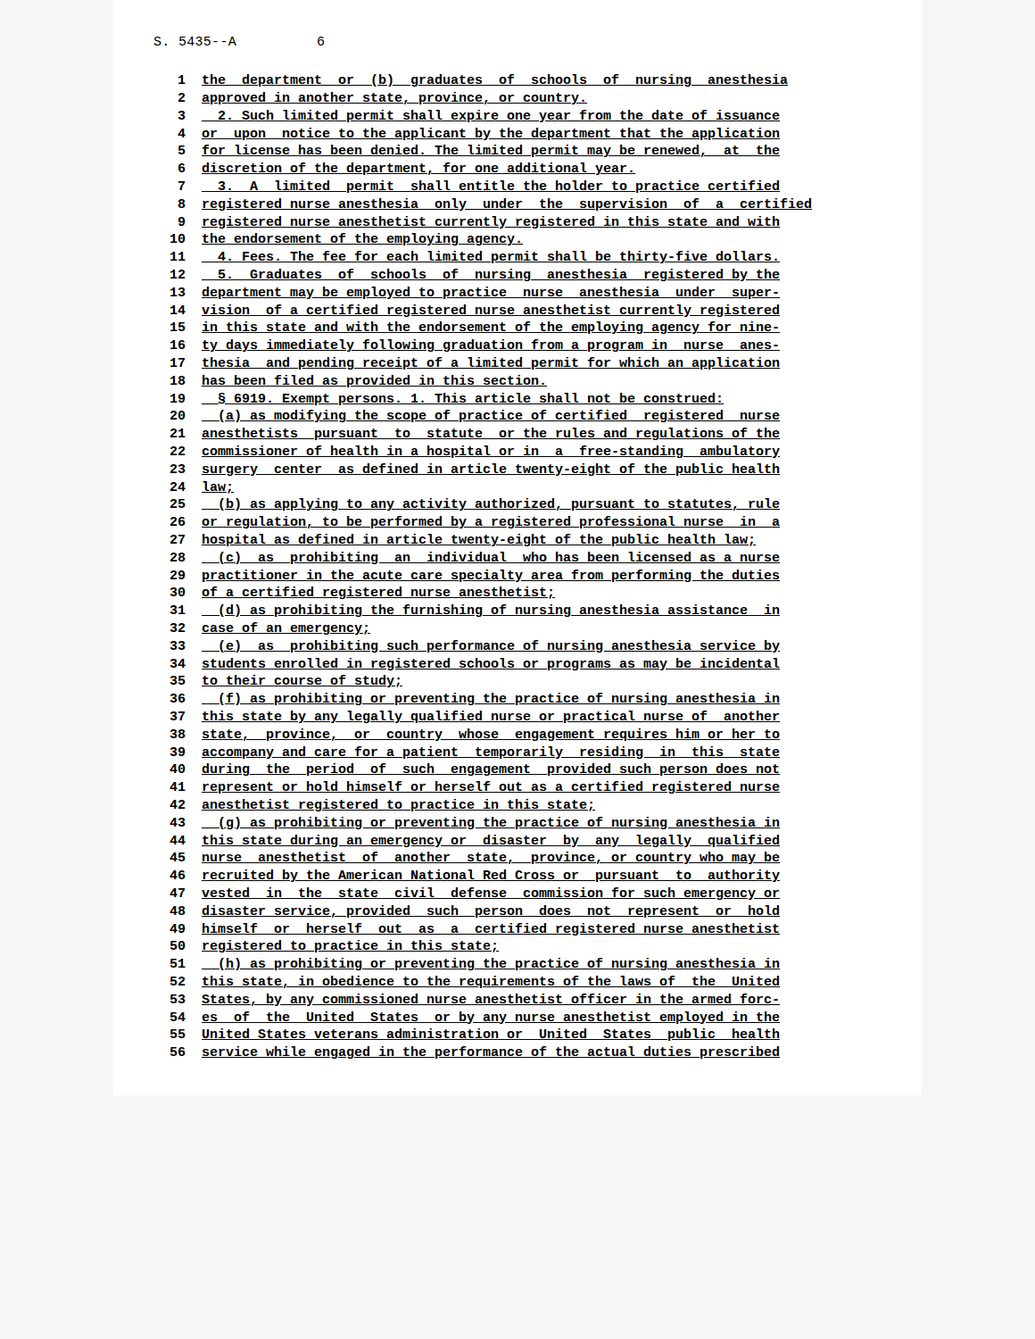S. 5435--A 6
Bill text, page 6, lines 1–56
the department or (b) graduates of schools of nursing anesthesia
approved in another state, province, or country.
2. Such limited permit shall expire one year from the date of issuance
or upon notice to the applicant by the department that the application
for license has been denied. The limited permit may be renewed, at the
discretion of the department, for one additional year.
3. A limited permit shall entitle the holder to practice certified
registered nurse anesthesia only under the supervision of a certified
registered nurse anesthetist currently registered in this state and with
the endorsement of the employing agency.
4. Fees. The fee for each limited permit shall be thirty-five dollars.
5. Graduates of schools of nursing anesthesia registered by the
department may be employed to practice nurse anesthesia under super-
vision of a certified registered nurse anesthetist currently registered
in this state and with the endorsement of the employing agency for nine-
ty days immediately following graduation from a program in nurse anes-
thesia and pending receipt of a limited permit for which an application
has been filed as provided in this section.
§ 6919. Exempt persons. 1. This article shall not be construed:
(a) as modifying the scope of practice of certified registered nurse
anesthetists pursuant to statute or the rules and regulations of the
commissioner of health in a hospital or in a free-standing ambulatory
surgery center as defined in article twenty-eight of the public health
law;
(b) as applying to any activity authorized, pursuant to statutes, rule
or regulation, to be performed by a registered professional nurse in a
hospital as defined in article twenty-eight of the public health law;
(c) as prohibiting an individual who has been licensed as a nurse
practitioner in the acute care specialty area from performing the duties
of a certified registered nurse anesthetist;
(d) as prohibiting the furnishing of nursing anesthesia assistance in
case of an emergency;
(e) as prohibiting such performance of nursing anesthesia service by
students enrolled in registered schools or programs as may be incidental
to their course of study;
(f) as prohibiting or preventing the practice of nursing anesthesia in
this state by any legally qualified nurse or practical nurse of another
state, province, or country whose engagement requires him or her to
accompany and care for a patient temporarily residing in this state
during the period of such engagement provided such person does not
represent or hold himself or herself out as a certified registered nurse
anesthetist registered to practice in this state;
(g) as prohibiting or preventing the practice of nursing anesthesia in
this state during an emergency or disaster by any legally qualified
nurse anesthetist of another state, province, or country who may be
recruited by the American National Red Cross or pursuant to authority
vested in the state civil defense commission for such emergency or
disaster service, provided such person does not represent or hold
himself or herself out as a certified registered nurse anesthetist
registered to practice in this state;
(h) as prohibiting or preventing the practice of nursing anesthesia in
this state, in obedience to the requirements of the laws of the United
States, by any commissioned nurse anesthetist officer in the armed forc-
es of the United States or by any nurse anesthetist employed in the
United States veterans administration or United States public health
service while engaged in the performance of the actual duties prescribed